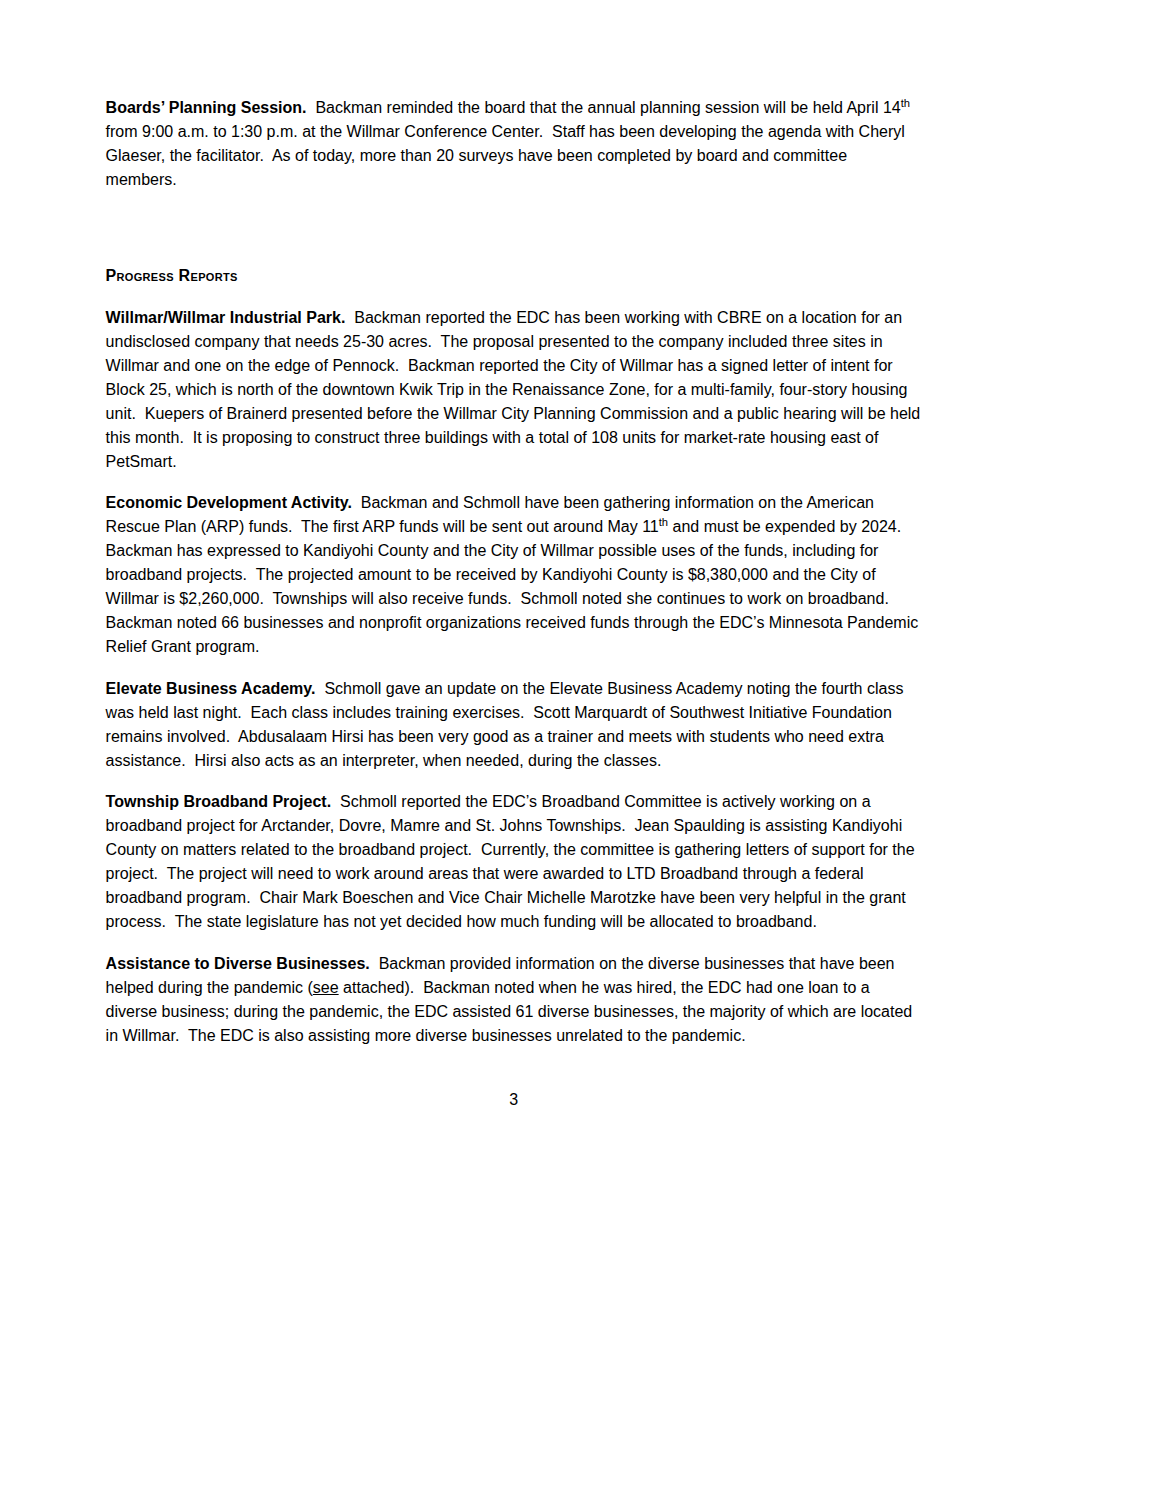Boards’ Planning Session. Backman reminded the board that the annual planning session will be held April 14th from 9:00 a.m. to 1:30 p.m. at the Willmar Conference Center. Staff has been developing the agenda with Cheryl Glaeser, the facilitator. As of today, more than 20 surveys have been completed by board and committee members.
Progress Reports
Willmar/Willmar Industrial Park. Backman reported the EDC has been working with CBRE on a location for an undisclosed company that needs 25-30 acres. The proposal presented to the company included three sites in Willmar and one on the edge of Pennock. Backman reported the City of Willmar has a signed letter of intent for Block 25, which is north of the downtown Kwik Trip in the Renaissance Zone, for a multi-family, four-story housing unit. Kuepers of Brainerd presented before the Willmar City Planning Commission and a public hearing will be held this month. It is proposing to construct three buildings with a total of 108 units for market-rate housing east of PetSmart.
Economic Development Activity. Backman and Schmoll have been gathering information on the American Rescue Plan (ARP) funds. The first ARP funds will be sent out around May 11th and must be expended by 2024. Backman has expressed to Kandiyohi County and the City of Willmar possible uses of the funds, including for broadband projects. The projected amount to be received by Kandiyohi County is $8,380,000 and the City of Willmar is $2,260,000. Townships will also receive funds. Schmoll noted she continues to work on broadband. Backman noted 66 businesses and nonprofit organizations received funds through the EDC’s Minnesota Pandemic Relief Grant program.
Elevate Business Academy. Schmoll gave an update on the Elevate Business Academy noting the fourth class was held last night. Each class includes training exercises. Scott Marquardt of Southwest Initiative Foundation remains involved. Abdusalaam Hirsi has been very good as a trainer and meets with students who need extra assistance. Hirsi also acts as an interpreter, when needed, during the classes.
Township Broadband Project. Schmoll reported the EDC’s Broadband Committee is actively working on a broadband project for Arctander, Dovre, Mamre and St. Johns Townships. Jean Spaulding is assisting Kandiyohi County on matters related to the broadband project. Currently, the committee is gathering letters of support for the project. The project will need to work around areas that were awarded to LTD Broadband through a federal broadband program. Chair Mark Boeschen and Vice Chair Michelle Marotzke have been very helpful in the grant process. The state legislature has not yet decided how much funding will be allocated to broadband.
Assistance to Diverse Businesses. Backman provided information on the diverse businesses that have been helped during the pandemic (see attached). Backman noted when he was hired, the EDC had one loan to a diverse business; during the pandemic, the EDC assisted 61 diverse businesses, the majority of which are located in Willmar. The EDC is also assisting more diverse businesses unrelated to the pandemic.
3